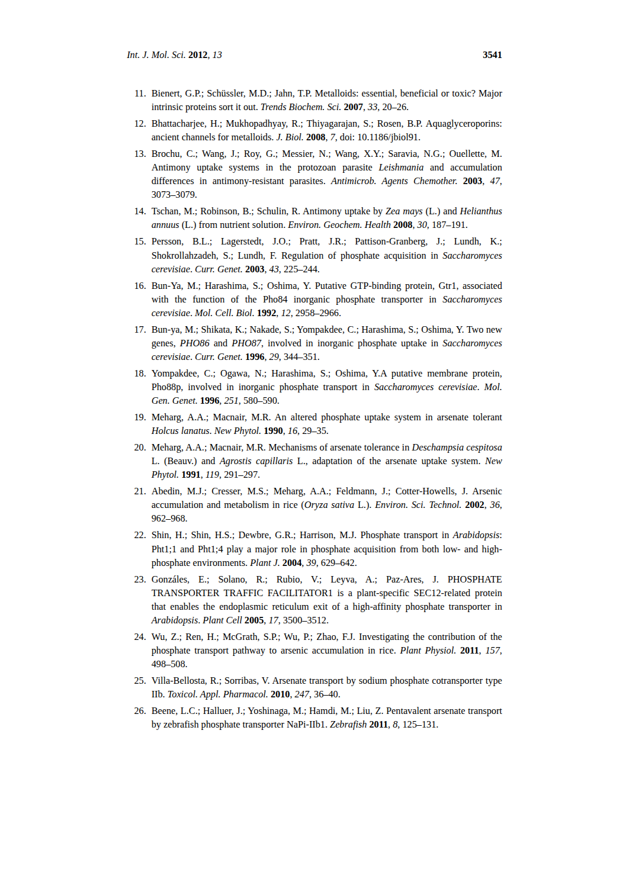Int. J. Mol. Sci. 2012, 13
3541
11. Bienert, G.P.; Schüssler, M.D.; Jahn, T.P. Metalloids: essential, beneficial or toxic? Major intrinsic proteins sort it out. Trends Biochem. Sci. 2007, 33, 20–26.
12. Bhattacharjee, H.; Mukhopadhyay, R.; Thiyagarajan, S.; Rosen, B.P. Aquaglyceroporins: ancient channels for metalloids. J. Biol. 2008, 7, doi: 10.1186/jbiol91.
13. Brochu, C.; Wang, J.; Roy, G.; Messier, N.; Wang, X.Y.; Saravia, N.G.; Ouellette, M. Antimony uptake systems in the protozoan parasite Leishmania and accumulation differences in antimony-resistant parasites. Antimicrob. Agents Chemother. 2003, 47, 3073–3079.
14. Tschan, M.; Robinson, B.; Schulin, R. Antimony uptake by Zea mays (L.) and Helianthus annuus (L.) from nutrient solution. Environ. Geochem. Health 2008, 30, 187–191.
15. Persson, B.L.; Lagerstedt, J.O.; Pratt, J.R.; Pattison-Granberg, J.; Lundh, K.; Shokrollahzadeh, S.; Lundh, F. Regulation of phosphate acquisition in Saccharomyces cerevisiae. Curr. Genet. 2003, 43, 225–244.
16. Bun-Ya, M.; Harashima, S.; Oshima, Y. Putative GTP-binding protein, Gtr1, associated with the function of the Pho84 inorganic phosphate transporter in Saccharomyces cerevisiae. Mol. Cell. Biol. 1992, 12, 2958–2966.
17. Bun-ya, M.; Shikata, K.; Nakade, S.; Yompakdee, C.; Harashima, S.; Oshima, Y. Two new genes, PHO86 and PHO87, involved in inorganic phosphate uptake in Saccharomyces cerevisiae. Curr. Genet. 1996, 29, 344–351.
18. Yompakdee, C.; Ogawa, N.; Harashima, S.; Oshima, Y.A putative membrane protein, Pho88p, involved in inorganic phosphate transport in Saccharomyces cerevisiae. Mol. Gen. Genet. 1996, 251, 580–590.
19. Meharg, A.A.; Macnair, M.R. An altered phosphate uptake system in arsenate tolerant Holcus lanatus. New Phytol. 1990, 16, 29–35.
20. Meharg, A.A.; Macnair, M.R. Mechanisms of arsenate tolerance in Deschampsia cespitosa L. (Beauv.) and Agrostis capillaris L., adaptation of the arsenate uptake system. New Phytol. 1991, 119, 291–297.
21. Abedin, M.J.; Cresser, M.S.; Meharg, A.A.; Feldmann, J.; Cotter-Howells, J. Arsenic accumulation and metabolism in rice (Oryza sativa L.). Environ. Sci. Technol. 2002, 36, 962–968.
22. Shin, H.; Shin, H.S.; Dewbre, G.R.; Harrison, M.J. Phosphate transport in Arabidopsis: Pht1;1 and Pht1;4 play a major role in phosphate acquisition from both low- and high-phosphate environments. Plant J. 2004, 39, 629–642.
23. Gonzáles, E.; Solano, R.; Rubio, V.; Leyva, A.; Paz-Ares, J. PHOSPHATE TRANSPORTER TRAFFIC FACILITATOR1 is a plant-specific SEC12-related protein that enables the endoplasmic reticulum exit of a high-affinity phosphate transporter in Arabidopsis. Plant Cell 2005, 17, 3500–3512.
24. Wu, Z.; Ren, H.; McGrath, S.P.; Wu, P.; Zhao, F.J. Investigating the contribution of the phosphate transport pathway to arsenic accumulation in rice. Plant Physiol. 2011, 157, 498–508.
25. Villa-Bellosta, R.; Sorribas, V. Arsenate transport by sodium phosphate cotransporter type IIb. Toxicol. Appl. Pharmacol. 2010, 247, 36–40.
26. Beene, L.C.; Halluer, J.; Yoshinaga, M.; Hamdi, M.; Liu, Z. Pentavalent arsenate transport by zebrafish phosphate transporter NaPi-IIb1. Zebrafish 2011, 8, 125–131.